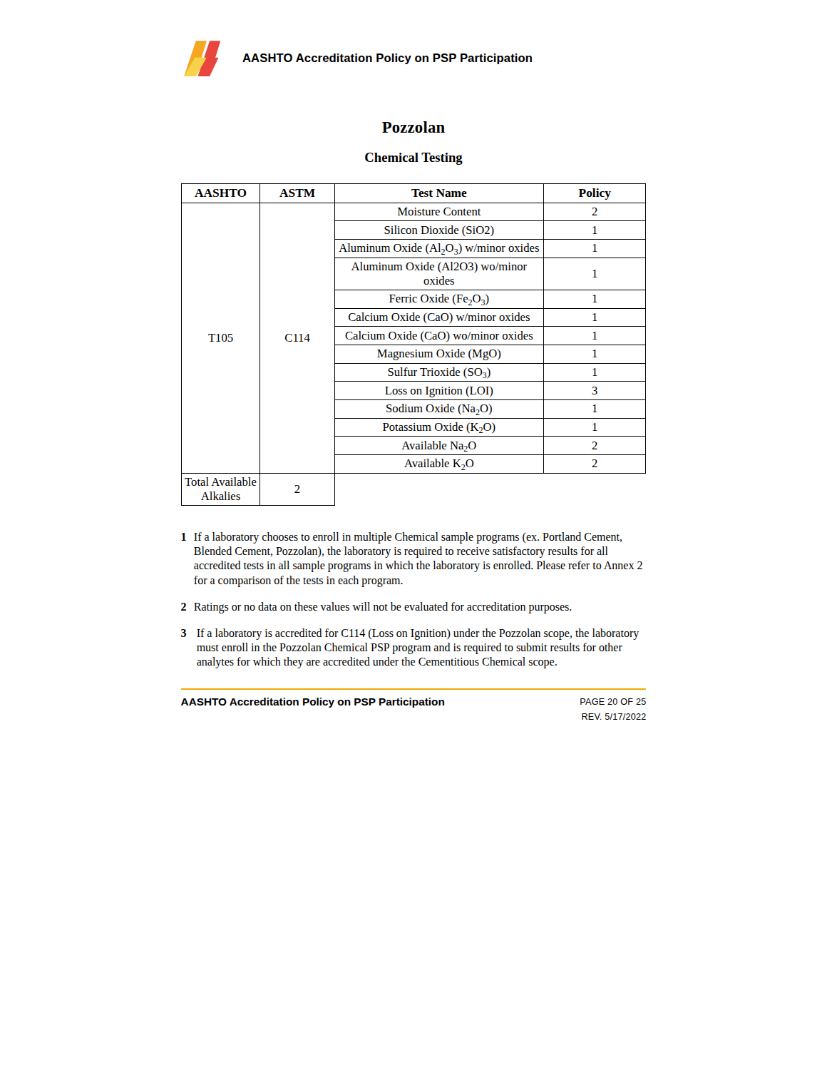AASHTO Accreditation Policy on PSP Participation
Pozzolan
Chemical Testing
| AASHTO | ASTM | Test Name | Policy |
| --- | --- | --- | --- |
| T105 | C114 | Moisture Content | 2 |
| Silicon Dioxide (SiO2) | 1 |
| Aluminum Oxide (Al 2 O 3 ) w/minor oxides | 1 |
| Aluminum Oxide (Al2O3) wo/minor oxides | 1 |
| Ferric Oxide (Fe 2 O 3 ) | 1 |
| Calcium Oxide (CaO) w/minor oxides | 1 |
| Calcium Oxide (CaO) wo/minor oxides | 1 |
| Magnesium Oxide (MgO) | 1 |
| Sulfur Trioxide (SO 3 ) | 1 |
| Loss on Ignition (LOI) | 3 |
| Sodium Oxide (Na 2 O) | 1 |
| Potassium Oxide (K 2 O) | 1 |
| Available Na 2 O | 2 |
| Available K 2 O | 2 |
| Total Available Alkalies | 2 |
1
If a laboratory chooses to enroll in multiple Chemical sample programs (ex. Portland Cement, Blended Cement, Pozzolan), the laboratory is required to receive satisfactory results for all accredited tests in all sample programs in which the laboratory is enrolled. Please refer to Annex 2 for a comparison of the tests in each program.
2
Ratings or no data on these values will not be evaluated for accreditation purposes.
3
If a laboratory is accredited for C114 (Loss on Ignition) under the Pozzolan scope, the laboratory must enroll in the Pozzolan Chemical PSP program and is required to submit results for other analytes for which they are accredited under the Cementitious Chemical scope.
AASHTO Accreditation Policy on PSP Participation
PAGE 20 OF 25
REV. 5/17/2022